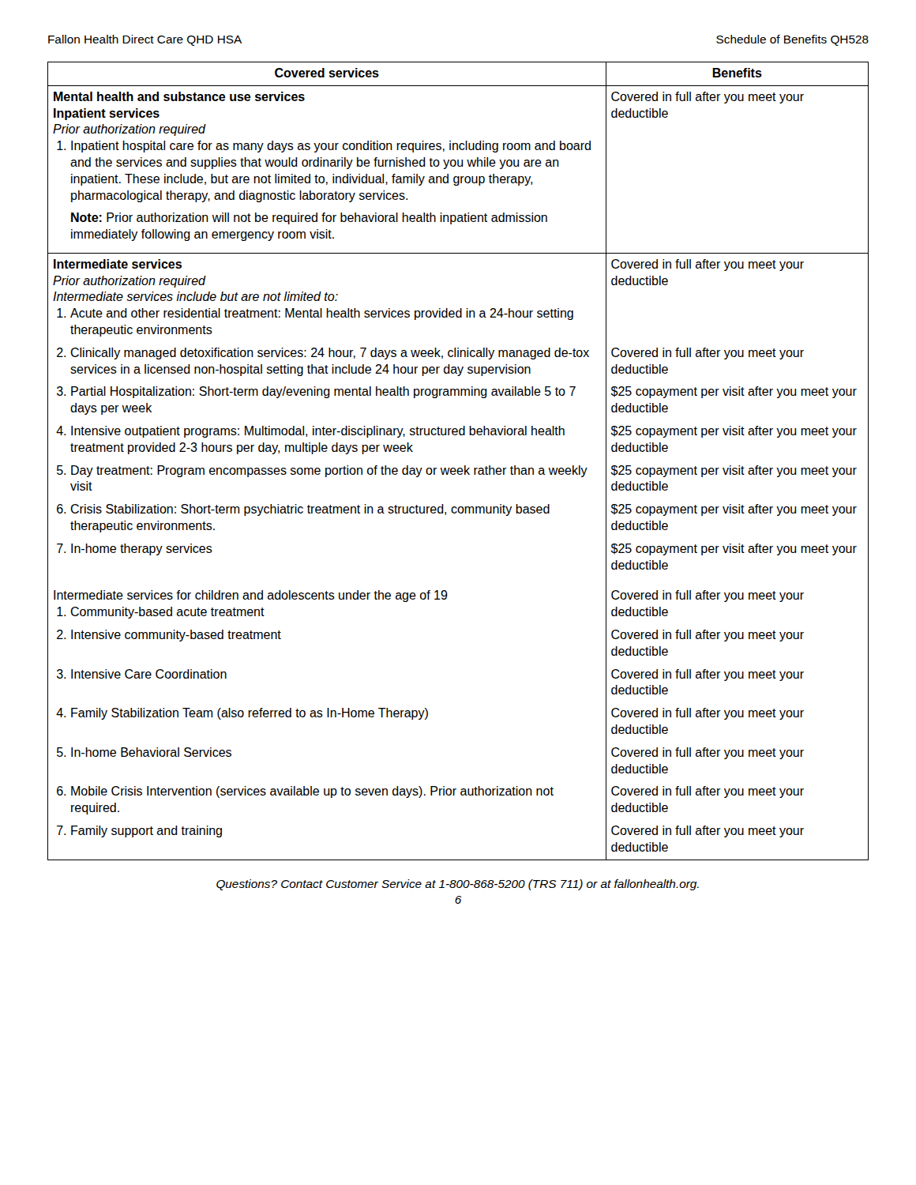Fallon Health Direct Care QHD HSA
Schedule of Benefits QH528
| Covered services | Benefits |
| --- | --- |
| Mental health and substance use services Inpatient services Prior authorization required Inpatient hospital care for as many days as your condition requires, including room and board and the services and supplies that would ordinarily be furnished to you while you are an inpatient. These include, but are not limited to, individual, family and group therapy, pharmacological therapy, and diagnostic laboratory services. Note: Prior authorization will not be required for behavioral health inpatient admission immediately following an emergency room visit. | Covered in full after you meet your deductible |
| Intermediate services Prior authorization required Intermediate services include but are not limited to: Acute and other residential treatment: Mental health services provided in a 24-hour setting therapeutic environments | Covered in full after you meet your deductible |
| Clinically managed detoxification services: 24 hour, 7 days a week, clinically managed de-tox services in a licensed non-hospital setting that include 24 hour per day supervision | Covered in full after you meet your deductible |
| Partial Hospitalization: Short-term day/evening mental health programming available 5 to 7 days per week | $25 copayment per visit after you meet your deductible |
| Intensive outpatient programs: Multimodal, inter-disciplinary, structured behavioral health treatment provided 2-3 hours per day, multiple days per week | $25 copayment per visit after you meet your deductible |
| Day treatment: Program encompasses some portion of the day or week rather than a weekly visit | $25 copayment per visit after you meet your deductible |
| Crisis Stabilization: Short-term psychiatric treatment in a structured, community based therapeutic environments. | $25 copayment per visit after you meet your deductible |
| In-home therapy services | $25 copayment per visit after you meet your deductible |
| Intermediate services for children and adolescents under the age of 19 Community-based acute treatment | Covered in full after you meet your deductible |
| Intensive community-based treatment | Covered in full after you meet your deductible |
| Intensive Care Coordination | Covered in full after you meet your deductible |
| Family Stabilization Team (also referred to as In-Home Therapy) | Covered in full after you meet your deductible |
| In-home Behavioral Services | Covered in full after you meet your deductible |
| Mobile Crisis Intervention (services available up to seven days). Prior authorization not required. | Covered in full after you meet your deductible |
| Family support and training | Covered in full after you meet your deductible |
Questions? Contact Customer Service at 1-800-868-5200 (TRS 711) or at fallonhealth.org.
6